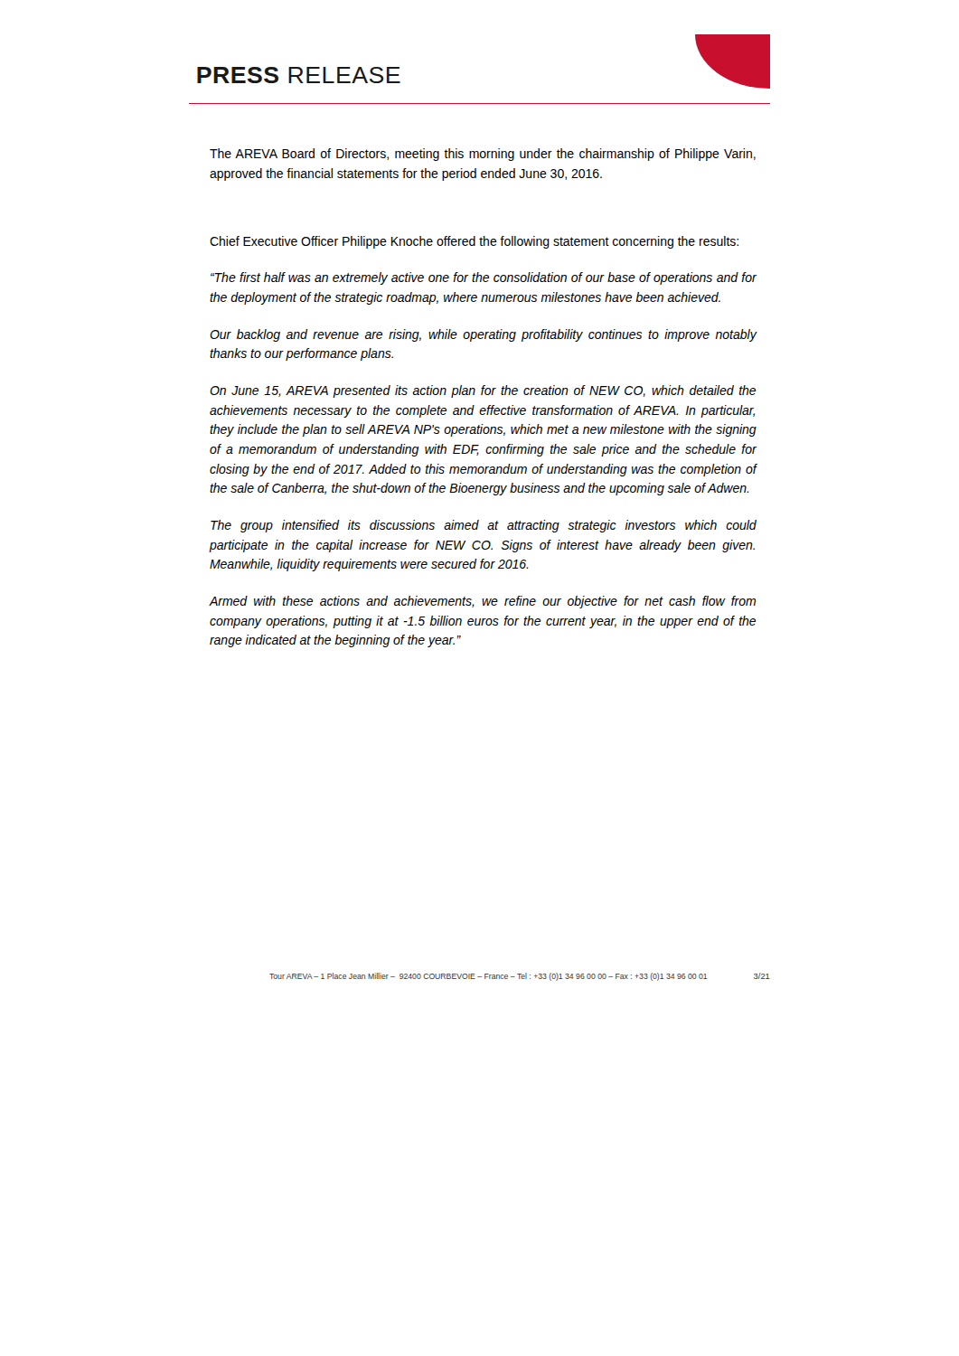PRESS RELEASE
The AREVA Board of Directors, meeting this morning under the chairmanship of Philippe Varin, approved the financial statements for the period ended June 30, 2016.
Chief Executive Officer Philippe Knoche offered the following statement concerning the results:
“The first half was an extremely active one for the consolidation of our base of operations and for the deployment of the strategic roadmap, where numerous milestones have been achieved.
Our backlog and revenue are rising, while operating profitability continues to improve notably thanks to our performance plans.
On June 15, AREVA presented its action plan for the creation of NEW CO, which detailed the achievements necessary to the complete and effective transformation of AREVA. In particular, they include the plan to sell AREVA NP's operations, which met a new milestone with the signing of a memorandum of understanding with EDF, confirming the sale price and the schedule for closing by the end of 2017. Added to this memorandum of understanding was the completion of the sale of Canberra, the shut-down of the Bioenergy business and the upcoming sale of Adwen.
The group intensified its discussions aimed at attracting strategic investors which could participate in the capital increase for NEW CO. Signs of interest have already been given. Meanwhile, liquidity requirements were secured for 2016.
Armed with these actions and achievements, we refine our objective for net cash flow from company operations, putting it at -1.5 billion euros for the current year, in the upper end of the range indicated at the beginning of the year.”
Tour AREVA – 1 Place Jean Millier – 92400 COURBEVOIE – France – Tel : +33 (0)1 34 96 00 00 – Fax : +33 (0)1 34 96 00 01
3/21